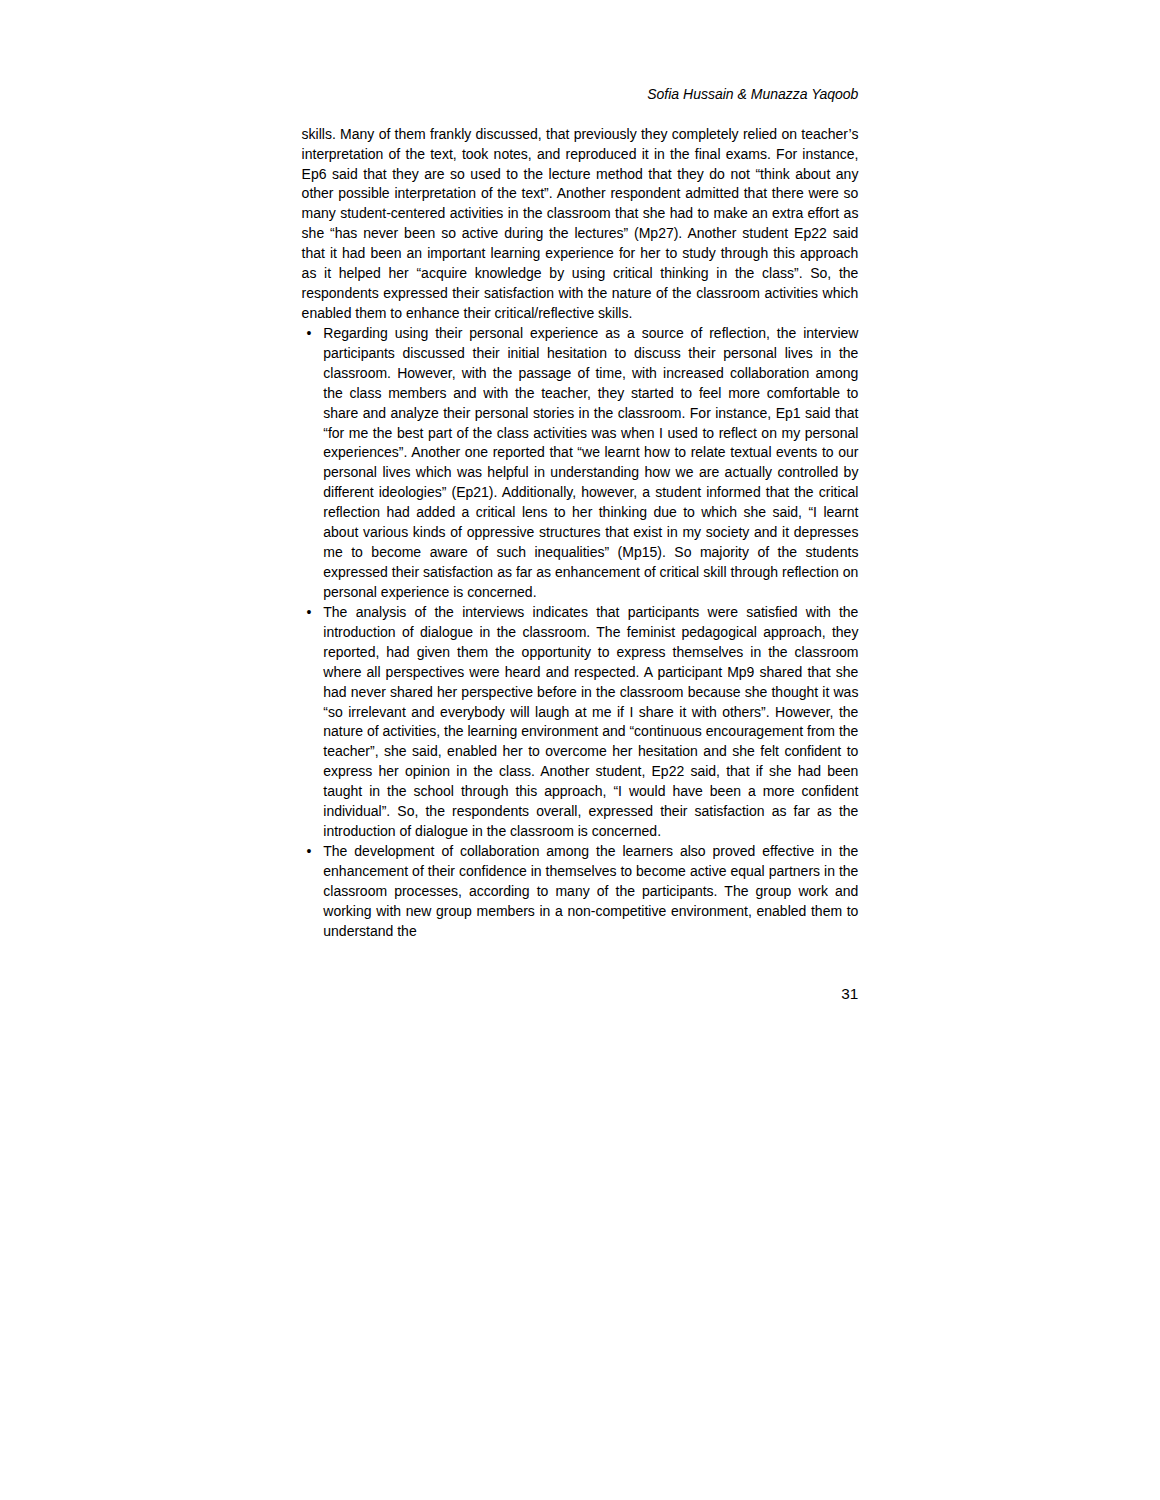Sofia Hussain & Munazza Yaqoob
skills. Many of them frankly discussed, that previously they completely relied on teacher’s interpretation of the text, took notes, and reproduced it in the final exams. For instance, Ep6 said that they are so used to the lecture method that they do not “think about any other possible interpretation of the text”. Another respondent admitted that there were so many student-centered activities in the classroom that she had to make an extra effort as she “has never been so active during the lectures” (Mp27). Another student Ep22 said that it had been an important learning experience for her to study through this approach as it helped her “acquire knowledge by using critical thinking in the class”. So, the respondents expressed their satisfaction with the nature of the classroom activities which enabled them to enhance their critical/reflective skills.
Regarding using their personal experience as a source of reflection, the interview participants discussed their initial hesitation to discuss their personal lives in the classroom. However, with the passage of time, with increased collaboration among the class members and with the teacher, they started to feel more comfortable to share and analyze their personal stories in the classroom. For instance, Ep1 said that “for me the best part of the class activities was when I used to reflect on my personal experiences”. Another one reported that “we learnt how to relate textual events to our personal lives which was helpful in understanding how we are actually controlled by different ideologies” (Ep21). Additionally, however, a student informed that the critical reflection had added a critical lens to her thinking due to which she said, “I learnt about various kinds of oppressive structures that exist in my society and it depresses me to become aware of such inequalities” (Mp15). So majority of the students expressed their satisfaction as far as enhancement of critical skill through reflection on personal experience is concerned.
The analysis of the interviews indicates that participants were satisfied with the introduction of dialogue in the classroom. The feminist pedagogical approach, they reported, had given them the opportunity to express themselves in the classroom where all perspectives were heard and respected. A participant Mp9 shared that she had never shared her perspective before in the classroom because she thought it was “so irrelevant and everybody will laugh at me if I share it with others”. However, the nature of activities, the learning environment and “continuous encouragement from the teacher”, she said, enabled her to overcome her hesitation and she felt confident to express her opinion in the class. Another student, Ep22 said, that if she had been taught in the school through this approach, “I would have been a more confident individual”. So, the respondents overall, expressed their satisfaction as far as the introduction of dialogue in the classroom is concerned.
The development of collaboration among the learners also proved effective in the enhancement of their confidence in themselves to become active equal partners in the classroom processes, according to many of the participants. The group work and working with new group members in a non-competitive environment, enabled them to understand the
31